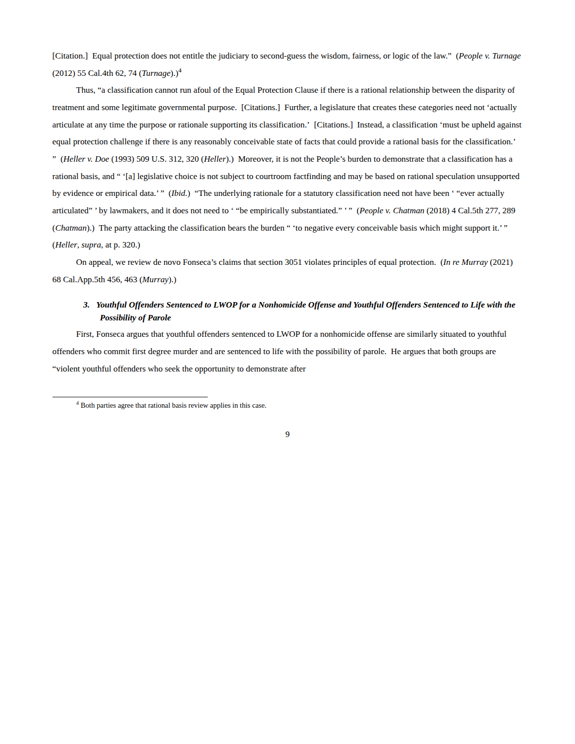[Citation.] Equal protection does not entitle the judiciary to second-guess the wisdom, fairness, or logic of the law.” (People v. Turnage (2012) 55 Cal.4th 62, 74 (Turnage).)4
Thus, “a classification cannot run afoul of the Equal Protection Clause if there is a rational relationship between the disparity of treatment and some legitimate governmental purpose. [Citations.] Further, a legislature that creates these categories need not ‘actually articulate at any time the purpose or rationale supporting its classification.’ [Citations.] Instead, a classification ‘must be upheld against equal protection challenge if there is any reasonably conceivable state of facts that could provide a rational basis for the classification.’ ” (Heller v. Doe (1993) 509 U.S. 312, 320 (Heller).) Moreover, it is not the People’s burden to demonstrate that a classification has a rational basis, and “ ‘[a] legislative choice is not subject to courtroom factfinding and may be based on rational speculation unsupported by evidence or empirical data.’ ” (Ibid.) “The underlying rationale for a statutory classification need not have been ‘ “ever actually articulated” ’ by lawmakers, and it does not need to ‘ “be empirically substantiated.” ’ ” (People v. Chatman (2018) 4 Cal.5th 277, 289 (Chatman).) The party attacking the classification bears the burden “ ‘to negative every conceivable basis which might support it.’ ” (Heller, supra, at p. 320.)
On appeal, we review de novo Fonseca’s claims that section 3051 violates principles of equal protection. (In re Murray (2021) 68 Cal.App.5th 456, 463 (Murray).)
3. Youthful Offenders Sentenced to LWOP for a Nonhomicide Offense and Youthful Offenders Sentenced to Life with the Possibility of Parole
First, Fonseca argues that youthful offenders sentenced to LWOP for a nonhomicide offense are similarly situated to youthful offenders who commit first degree murder and are sentenced to life with the possibility of parole. He argues that both groups are “violent youthful offenders who seek the opportunity to demonstrate after
4 Both parties agree that rational basis review applies in this case.
9